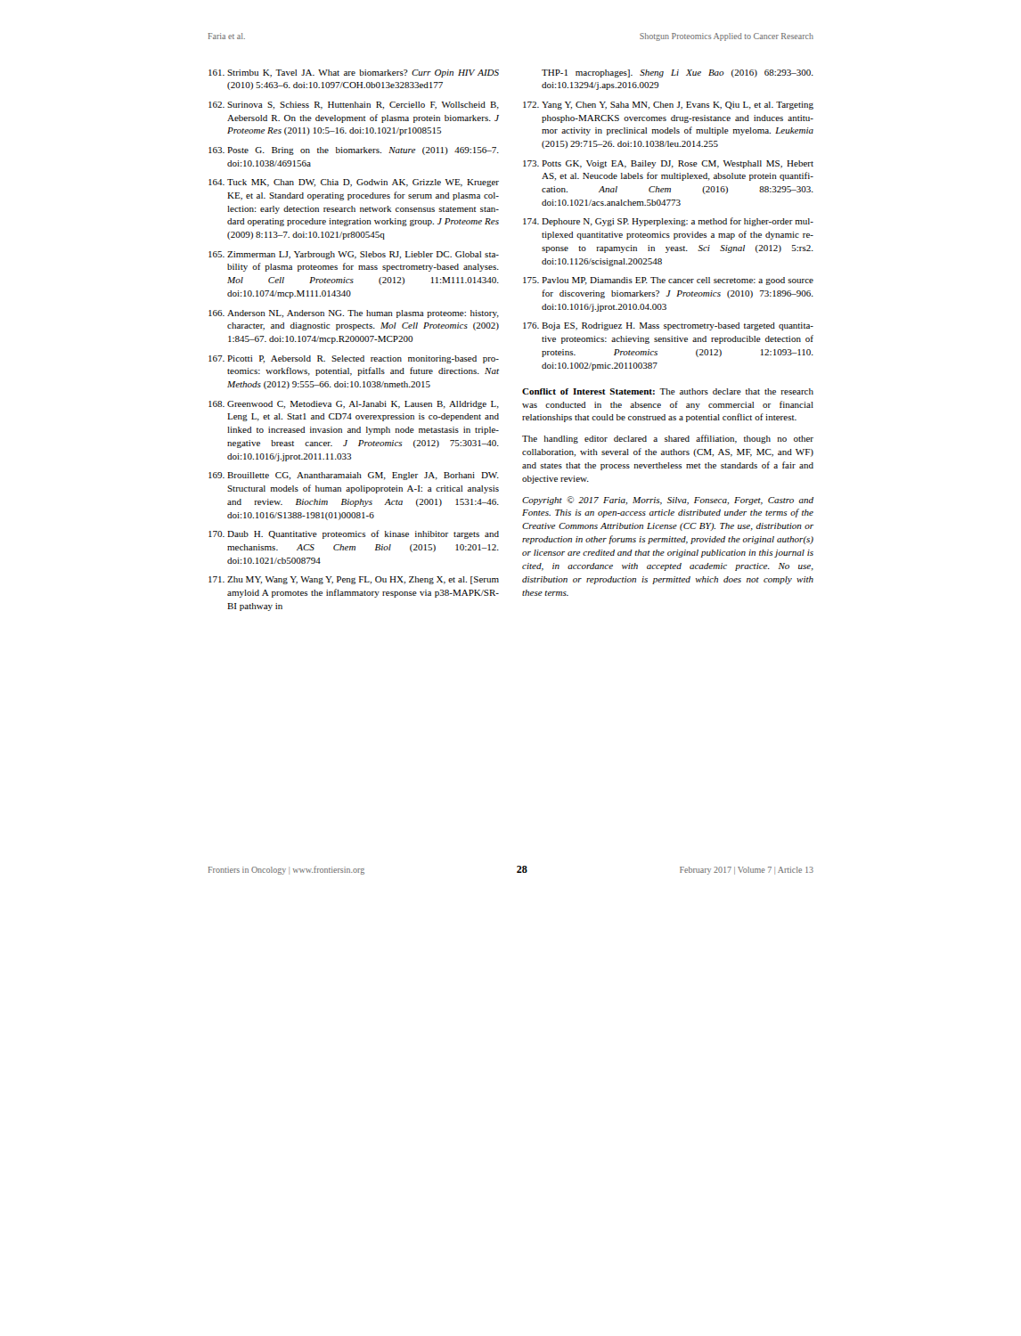Faria et al.
Shotgun Proteomics Applied to Cancer Research
161. Strimbu K, Tavel JA. What are biomarkers? Curr Opin HIV AIDS (2010) 5:463–6. doi:10.1097/COH.0b013e32833ed177
162. Surinova S, Schiess R, Huttenhain R, Cerciello F, Wollscheid B, Aebersold R. On the development of plasma protein biomarkers. J Proteome Res (2011) 10:5–16. doi:10.1021/pr1008515
163. Poste G. Bring on the biomarkers. Nature (2011) 469:156–7. doi:10.1038/469156a
164. Tuck MK, Chan DW, Chia D, Godwin AK, Grizzle WE, Krueger KE, et al. Standard operating procedures for serum and plasma collection: early detection research network consensus statement standard operating procedure integration working group. J Proteome Res (2009) 8:113–7. doi:10.1021/pr800545q
165. Zimmerman LJ, Yarbrough WG, Slebos RJ, Liebler DC. Global stability of plasma proteomes for mass spectrometry-based analyses. Mol Cell Proteomics (2012) 11:M111.014340. doi:10.1074/mcp.M111.014340
166. Anderson NL, Anderson NG. The human plasma proteome: history, character, and diagnostic prospects. Mol Cell Proteomics (2002) 1:845–67. doi:10.1074/mcp.R200007-MCP200
167. Picotti P, Aebersold R. Selected reaction monitoring-based proteomics: workflows, potential, pitfalls and future directions. Nat Methods (2012) 9:555–66. doi:10.1038/nmeth.2015
168. Greenwood C, Metodieva G, Al-Janabi K, Lausen B, Alldridge L, Leng L, et al. Stat1 and CD74 overexpression is co-dependent and linked to increased invasion and lymph node metastasis in triple-negative breast cancer. J Proteomics (2012) 75:3031–40. doi:10.1016/j.jprot.2011.11.033
169. Brouillette CG, Anantharamaiah GM, Engler JA, Borhani DW. Structural models of human apolipoprotein A-I: a critical analysis and review. Biochim Biophys Acta (2001) 1531:4–46. doi:10.1016/S1388-1981(01)00081-6
170. Daub H. Quantitative proteomics of kinase inhibitor targets and mechanisms. ACS Chem Biol (2015) 10:201–12. doi:10.1021/cb5008794
171. Zhu MY, Wang Y, Wang Y, Peng FL, Ou HX, Zheng X, et al. [Serum amyloid A promotes the inflammatory response via p38-MAPK/SR-BI pathway in
THP-1 macrophages]. Sheng Li Xue Bao (2016) 68:293–300. doi:10.13294/j.aps.2016.0029
172. Yang Y, Chen Y, Saha MN, Chen J, Evans K, Qiu L, et al. Targeting phospho-MARCKS overcomes drug-resistance and induces antitumor activity in preclinical models of multiple myeloma. Leukemia (2015) 29:715–26. doi:10.1038/leu.2014.255
173. Potts GK, Voigt EA, Bailey DJ, Rose CM, Westphall MS, Hebert AS, et al. Neucode labels for multiplexed, absolute protein quantification. Anal Chem (2016) 88:3295–303. doi:10.1021/acs.analchem.5b04773
174. Dephoure N, Gygi SP. Hyperplexing: a method for higher-order multiplexed quantitative proteomics provides a map of the dynamic response to rapamycin in yeast. Sci Signal (2012) 5:rs2. doi:10.1126/scisignal.2002548
175. Pavlou MP, Diamandis EP. The cancer cell secretome: a good source for discovering biomarkers? J Proteomics (2010) 73:1896–906. doi:10.1016/j.jprot.2010.04.003
176. Boja ES, Rodriguez H. Mass spectrometry-based targeted quantitative proteomics: achieving sensitive and reproducible detection of proteins. Proteomics (2012) 12:1093–110. doi:10.1002/pmic.201100387
Conflict of Interest Statement: The authors declare that the research was conducted in the absence of any commercial or financial relationships that could be construed as a potential conflict of interest.
The handling editor declared a shared affiliation, though no other collaboration, with several of the authors (CM, AS, MF, MC, and WF) and states that the process nevertheless met the standards of a fair and objective review.
Copyright © 2017 Faria, Morris, Silva, Fonseca, Forget, Castro and Fontes. This is an open-access article distributed under the terms of the Creative Commons Attribution License (CC BY). The use, distribution or reproduction in other forums is permitted, provided the original author(s) or licensor are credited and that the original publication in this journal is cited, in accordance with accepted academic practice. No use, distribution or reproduction is permitted which does not comply with these terms.
Frontiers in Oncology | www.frontiersin.org
28
February 2017 | Volume 7 | Article 13